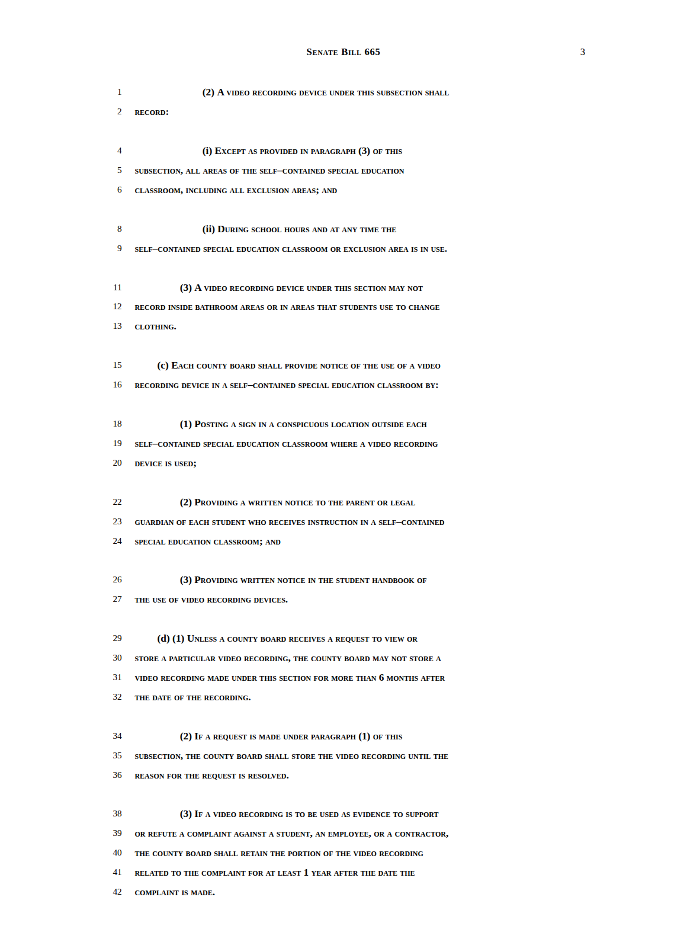Senate Bill 665 3
(2) A video recording device under this subsection shall
record:
(i) Except as provided in paragraph (3) of this
subsection, all areas of the self–contained special education
classroom, including all exclusion areas; and
(ii) During school hours and at any time the
self–contained special education classroom or exclusion area is in use.
(3) A video recording device under this section may not
record inside bathroom areas or in areas that students use to change
clothing.
(c) Each county board shall provide notice of the use of a video
recording device in a self–contained special education classroom by:
(1) Posting a sign in a conspicuous location outside each
self–contained special education classroom where a video recording
device is used;
(2) Providing a written notice to the parent or legal
guardian of each student who receives instruction in a self–contained
special education classroom; and
(3) Providing written notice in the student handbook of
the use of video recording devices.
(d) (1) Unless a county board receives a request to view or
store a particular video recording, the county board may not store a
video recording made under this section for more than 6 months after
the date of the recording.
(2) If a request is made under paragraph (1) of this
subsection, the county board shall store the video recording until the
reason for the request is resolved.
(3) If a video recording is to be used as evidence to support
or refute a complaint against a student, an employee, or a contractor,
the county board shall retain the portion of the video recording
related to the complaint for at least 1 year after the date the
complaint is made.